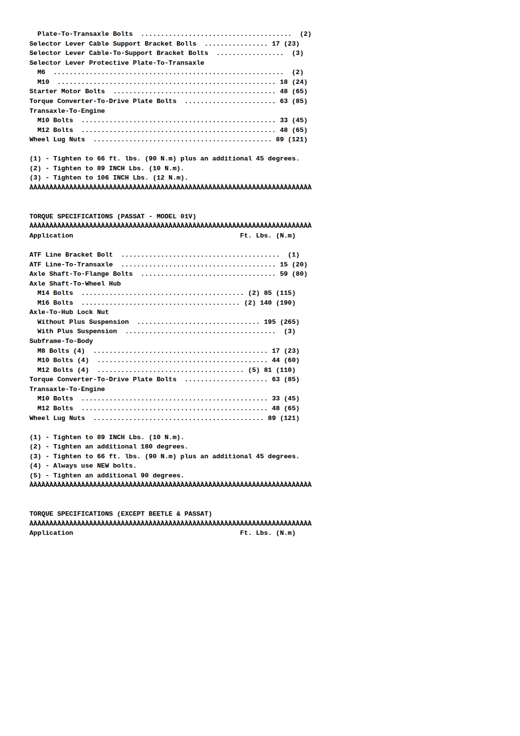Plate-To-Transaxle Bolts  ......................................  (2)
Selector Lever Cable Support Bracket Bolls  ................ 17 (23)
Selector Lever Cable-To-Support Bracket Bolts  .................  (3)
Selector Lever Protective Plate-To-Transaxle
  M6  ..........................................................  (2)
  M10  ....................................................... 18 (24)
Starter Motor Bolts  ......................................... 48 (65)
Torque Converter-To-Drive Plate Bolts  ....................... 63 (85)
Transaxle-To-Engine
  M10 Bolts  ................................................. 33 (45)
  M12 Bolts  ................................................. 48 (65)
Wheel Lug Nuts  ............................................. 89 (121)

(1) - Tighten to 66 ft. lbs. (90 N.m) plus an additional 45 degrees.
(2) - Tighten to 89 INCH Lbs. (10 N.m).
(3) - Tighten to 106 INCH Lbs. (12 N.m).
ÀÀÀÀÀÀÀÀÀÀÀÀÀÀÀÀÀÀÀÀÀÀÀÀÀÀÀÀÀÀÀÀÀÀÀÀÀÀÀÀÀÀÀÀÀÀÀÀÀÀÀÀÀÀÀÀÀÀÀÀÀÀÀÀÀÀÀÀÀÀÀ


TORQUE SPECIFICATIONS (PASSAT - MODEL 01V)
ÀÀÀÀÀÀÀÀÀÀÀÀÀÀÀÀÀÀÀÀÀÀÀÀÀÀÀÀÀÀÀÀÀÀÀÀÀÀÀÀÀÀÀÀÀÀÀÀÀÀÀÀÀÀÀÀÀÀÀÀÀÀÀÀÀÀÀÀÀÀÀ
Application                                          Ft. Lbs. (N.m)

ATF Line Bracket Bolt  ........................................  (1)
ATF Line-To-Transaxle  ....................................... 15 (20)
Axle Shaft-To-Flange Bolts  .................................. 59 (80)
Axle Shaft-To-Wheel Hub
  M14 Bolts  ......................................... (2) 85 (115)
  M16 Bolts  ........................................ (2) 140 (190)
Axle-To-Hub Lock Nut
  Without Plus Suspension  ............................... 195 (265)
  With Plus Suspension  ......................................  (3)
Subframe-To-Body
  M8 Bolts (4)  ............................................ 17 (23)
  M10 Bolts (4)  ........................................... 44 (60)
  M12 Bolts (4)  ..................................... (5) 81 (110)
Torque Converter-To-Drive Plate Bolts  ..................... 63 (85)
Transaxle-To-Engine
  M10 Bolts  ............................................... 33 (45)
  M12 Bolts  ............................................... 48 (65)
Wheel Lug Nuts  ........................................... 89 (121)

(1) - Tighten to 89 INCH Lbs. (10 N.m).
(2) - Tighten an additional 180 degrees.
(3) - Tighten to 66 ft. lbs. (90 N.m) plus an additional 45 degrees.
(4) - Always use NEW bolts.
(5) - Tighten an additional 90 degrees.
ÀÀÀÀÀÀÀÀÀÀÀÀÀÀÀÀÀÀÀÀÀÀÀÀÀÀÀÀÀÀÀÀÀÀÀÀÀÀÀÀÀÀÀÀÀÀÀÀÀÀÀÀÀÀÀÀÀÀÀÀÀÀÀÀÀÀÀÀÀÀÀ


TORQUE SPECIFICATIONS (EXCEPT BEETLE & PASSAT)
ÀÀÀÀÀÀÀÀÀÀÀÀÀÀÀÀÀÀÀÀÀÀÀÀÀÀÀÀÀÀÀÀÀÀÀÀÀÀÀÀÀÀÀÀÀÀÀÀÀÀÀÀÀÀÀÀÀÀÀÀÀÀÀÀÀÀÀÀÀÀÀ
Application                                          Ft. Lbs. (N.m)